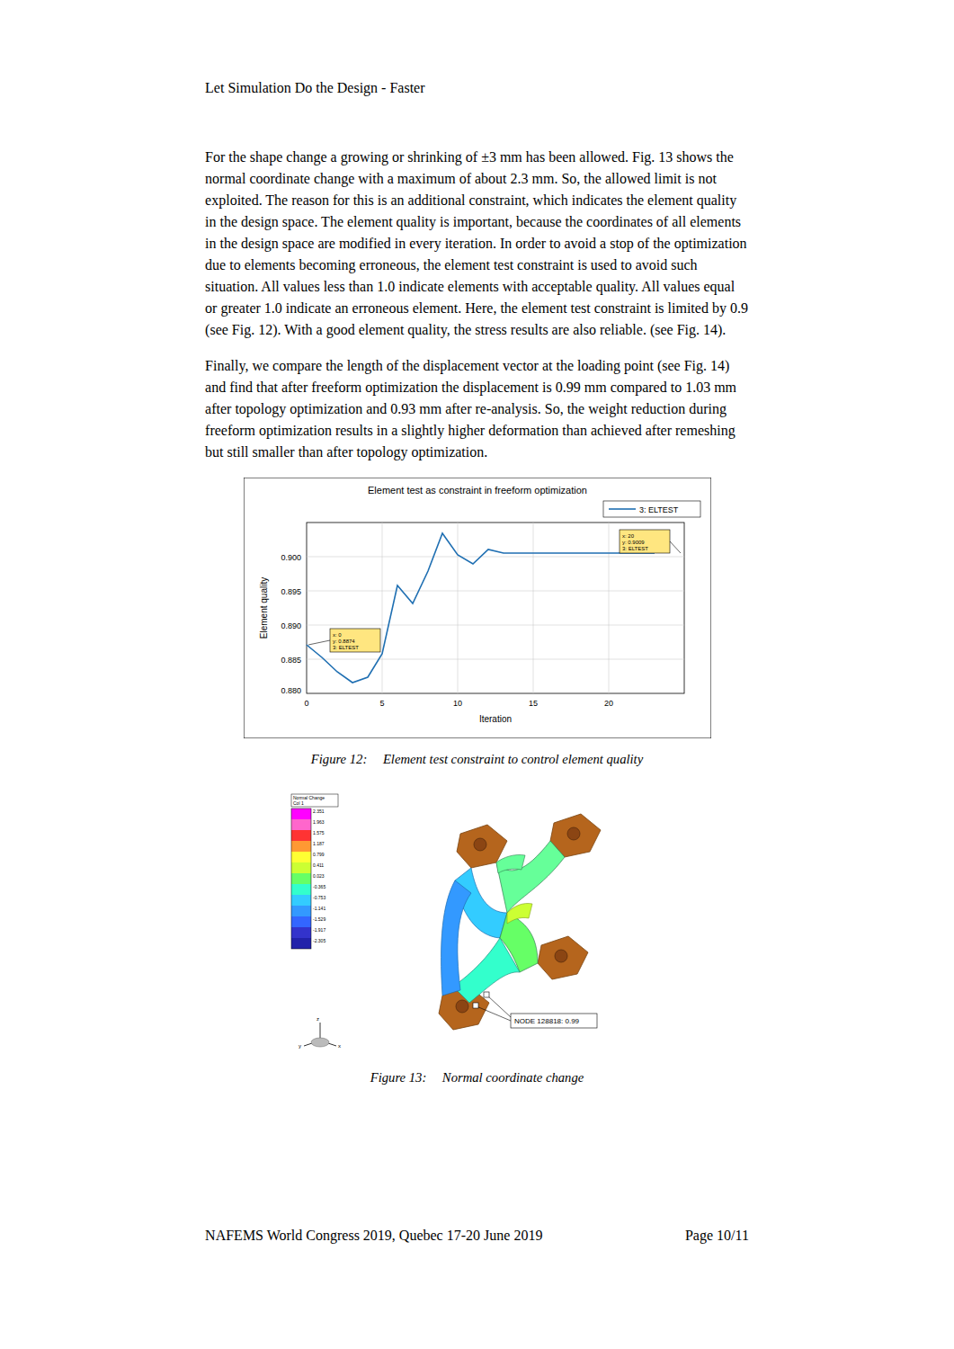Let Simulation Do the Design - Faster
For the shape change a growing or shrinking of ±3 mm has been allowed. Fig. 13 shows the normal coordinate change with a maximum of about 2.3 mm. So, the allowed limit is not exploited. The reason for this is an additional constraint, which indicates the element quality in the design space. The element quality is important, because the coordinates of all elements in the design space are modified in every iteration. In order to avoid a stop of the optimization due to elements becoming erroneous, the element test constraint is used to avoid such situation. All values less than 1.0 indicate elements with acceptable quality. All values equal or greater 1.0 indicate an erroneous element. Here, the element test constraint is limited by 0.9 (see Fig. 12). With a good element quality, the stress results are also reliable. (see Fig. 14).
Finally, we compare the length of the displacement vector at the loading point (see Fig. 14) and find that after freeform optimization the displacement is 0.99 mm compared to 1.03 mm after topology optimization and 0.93 mm after re-analysis. So, the weight reduction during freeform optimization results in a slightly higher deformation than achieved after remeshing but still smaller than after topology optimization.
Element test as constraint in freeform optimization 3: ELTEST 0.900 0.895 0.890 0.885 0.880 0 5 10 15 20 Iteration Element quality x: 0 y: 0.8874 3: ELTEST x: 20 y: 0.9009 3: ELTEST
Figure 12: Element test constraint to control element quality
Normal Change Col 1 2.351 1.963 1.575 1.187 0.799 0.411 0.023 -0.365 -0.753 -1.141 -1.529 -1.917 -2.305 NODE 128818: 0.99 z y x
Figure 13: Normal coordinate change
NAFEMS World Congress 2019, Quebec 17-20 June 2019 Page 10/11